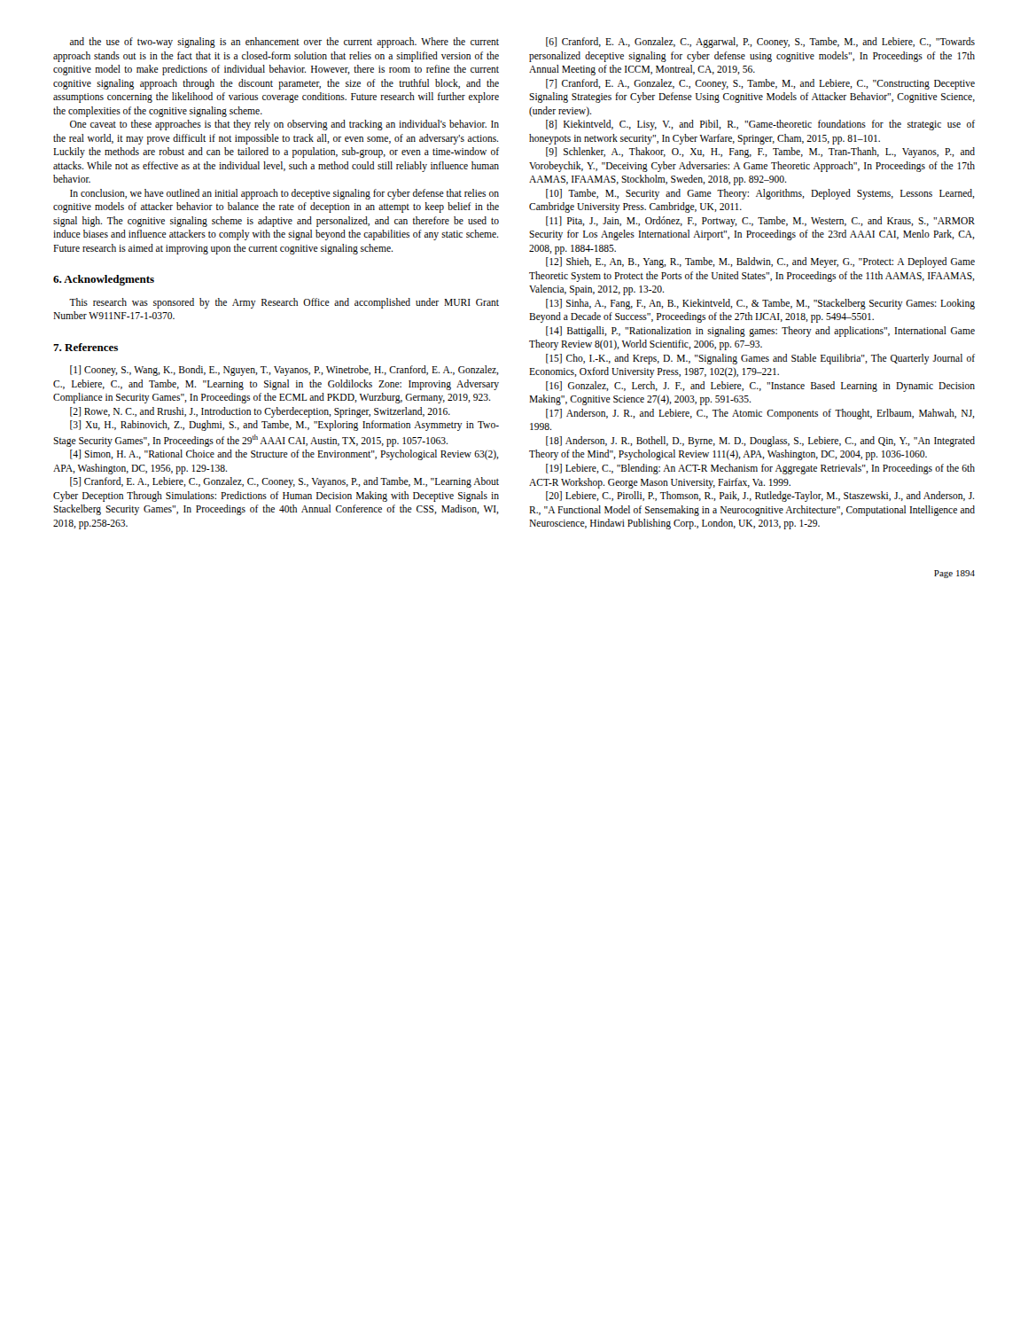and the use of two-way signaling is an enhancement over the current approach. Where the current approach stands out is in the fact that it is a closed-form solution that relies on a simplified version of the cognitive model to make predictions of individual behavior. However, there is room to refine the current cognitive signaling approach through the discount parameter, the size of the truthful block, and the assumptions concerning the likelihood of various coverage conditions. Future research will further explore the complexities of the cognitive signaling scheme.
One caveat to these approaches is that they rely on observing and tracking an individual's behavior. In the real world, it may prove difficult if not impossible to track all, or even some, of an adversary's actions. Luckily the methods are robust and can be tailored to a population, sub-group, or even a time-window of attacks. While not as effective as at the individual level, such a method could still reliably influence human behavior.
In conclusion, we have outlined an initial approach to deceptive signaling for cyber defense that relies on cognitive models of attacker behavior to balance the rate of deception in an attempt to keep belief in the signal high. The cognitive signaling scheme is adaptive and personalized, and can therefore be used to induce biases and influence attackers to comply with the signal beyond the capabilities of any static scheme. Future research is aimed at improving upon the current cognitive signaling scheme.
6. Acknowledgments
This research was sponsored by the Army Research Office and accomplished under MURI Grant Number W911NF-17-1-0370.
7. References
[1] Cooney, S., Wang, K., Bondi, E., Nguyen, T., Vayanos, P., Winetrobe, H., Cranford, E. A., Gonzalez, C., Lebiere, C., and Tambe, M. "Learning to Signal in the Goldilocks Zone: Improving Adversary Compliance in Security Games", In Proceedings of the ECML and PKDD, Wurzburg, Germany, 2019, 923.
[2] Rowe, N. C., and Rrushi, J., Introduction to Cyberdeception, Springer, Switzerland, 2016.
[3] Xu, H., Rabinovich, Z., Dughmi, S., and Tambe, M., "Exploring Information Asymmetry in Two-Stage Security Games", In Proceedings of the 29th AAAI CAI, Austin, TX, 2015, pp. 1057-1063.
[4] Simon, H. A., "Rational Choice and the Structure of the Environment", Psychological Review 63(2), APA, Washington, DC, 1956, pp. 129-138.
[5] Cranford, E. A., Lebiere, C., Gonzalez, C., Cooney, S., Vayanos, P., and Tambe, M., "Learning About Cyber Deception Through Simulations: Predictions of Human Decision Making with Deceptive Signals in Stackelberg Security Games", In Proceedings of the 40th Annual Conference of the CSS, Madison, WI, 2018, pp.258-263.
[6] Cranford, E. A., Gonzalez, C., Aggarwal, P., Cooney, S., Tambe, M., and Lebiere, C., "Towards personalized deceptive signaling for cyber defense using cognitive models", In Proceedings of the 17th Annual Meeting of the ICCM, Montreal, CA, 2019, 56.
[7] Cranford, E. A., Gonzalez, C., Cooney, S., Tambe, M., and Lebiere, C., "Constructing Deceptive Signaling Strategies for Cyber Defense Using Cognitive Models of Attacker Behavior", Cognitive Science, (under review).
[8] Kiekintveld, C., Lisy, V., and Pibil, R., "Game-theoretic foundations for the strategic use of honeypots in network security", In Cyber Warfare, Springer, Cham, 2015, pp. 81–101.
[9] Schlenker, A., Thakoor, O., Xu, H., Fang, F., Tambe, M., Tran-Thanh, L., Vayanos, P., and Vorobeychik, Y., "Deceiving Cyber Adversaries: A Game Theoretic Approach", In Proceedings of the 17th AAMAS, IFAAMAS, Stockholm, Sweden, 2018, pp. 892–900.
[10] Tambe, M., Security and Game Theory: Algorithms, Deployed Systems, Lessons Learned, Cambridge University Press. Cambridge, UK, 2011.
[11] Pita, J., Jain, M., Ordónez, F., Portway, C., Tambe, M., Western, C., and Kraus, S., "ARMOR Security for Los Angeles International Airport", In Proceedings of the 23rd AAAI CAI, Menlo Park, CA, 2008, pp. 1884-1885.
[12] Shieh, E., An, B., Yang, R., Tambe, M., Baldwin, C., and Meyer, G., "Protect: A Deployed Game Theoretic System to Protect the Ports of the United States", In Proceedings of the 11th AAMAS, IFAAMAS, Valencia, Spain, 2012, pp. 13-20.
[13] Sinha, A., Fang, F., An, B., Kiekintveld, C., & Tambe, M., "Stackelberg Security Games: Looking Beyond a Decade of Success", Proceedings of the 27th IJCAI, 2018, pp. 5494–5501.
[14] Battigalli, P., "Rationalization in signaling games: Theory and applications", International Game Theory Review 8(01), World Scientific, 2006, pp. 67–93.
[15] Cho, I.-K., and Kreps, D. M., "Signaling Games and Stable Equilibria", The Quarterly Journal of Economics, Oxford University Press, 1987, 102(2), 179–221.
[16] Gonzalez, C., Lerch, J. F., and Lebiere, C., "Instance Based Learning in Dynamic Decision Making", Cognitive Science 27(4), 2003, pp. 591-635.
[17] Anderson, J. R., and Lebiere, C., The Atomic Components of Thought, Erlbaum, Mahwah, NJ, 1998.
[18] Anderson, J. R., Bothell, D., Byrne, M. D., Douglass, S., Lebiere, C., and Qin, Y., "An Integrated Theory of the Mind", Psychological Review 111(4), APA, Washington, DC, 2004, pp. 1036-1060.
[19] Lebiere, C., "Blending: An ACT-R Mechanism for Aggregate Retrievals", In Proceedings of the 6th ACT-R Workshop. George Mason University, Fairfax, Va. 1999.
[20] Lebiere, C., Pirolli, P., Thomson, R., Paik, J., Rutledge-Taylor, M., Staszewski, J., and Anderson, J. R., "A Functional Model of Sensemaking in a Neurocognitive Architecture", Computational Intelligence and Neuroscience, Hindawi Publishing Corp., London, UK, 2013, pp. 1-29.
Page 1894